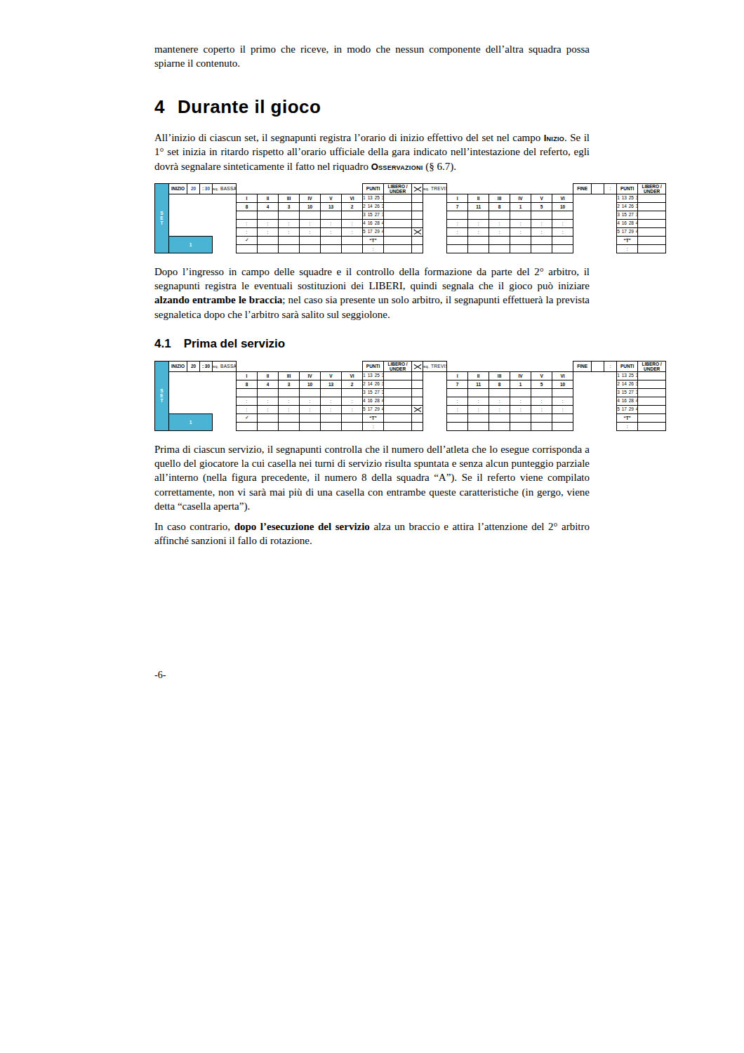mantenere coperto il primo che riceve, in modo che nessun componente dell’altra squadra possa spiarne il contenuto.
4 Durante il gioco
All’inizio di ciascun set, il segnapunti registra l’orario di inizio effettivo del set nel campo Inizio. Se il 1° set inizia in ritardo rispetto all’orario ufficiale della gara indicato nell’intestazione del referto, egli dovrà segnalare sinteticamente il fatto nel riquadro Osservazioni (§ 6.7).
| S E T | INIZIO | 20 | : 30 | sq. BASSANO | | PUNTI | LIBERO / UNDER | | sq. TREVISO | | FINE | | : | PUNTI | LIBERO / UNDER |
| | | I | II | III | IV | V | VI | 1 13 25 37 | | | | I | II | III | IV | V | VI | | 1 13 25 37 | |
| | | 8 | 4 | 3 | 10 | 13 | 2 | 2 14 26 38 | | | | 7 | 11 | 8 | 1 | 5 | 10 | | 2 14 26 38 | |
| | | | | | | | | 3 15 27 39 | | | | | | | | | | | 3 15 27 39 | |
| | | : | : | : | : | : | : | 4 16 28 40 | | | | : | : | : | : | : | : | | 4 16 28 40 | |
| | | : | : | : | : | : | : | 5 17 29 41 | | | | : | : | : | : | : | : | | 5 17 29 41 | |
| 1 | | ✓ | | | | | | “T” | | | | | | | | | | | “T” | |
| | | | | | | | : | | | | | | | | | | | : | |
Dopo l’ingresso in campo delle squadre e il controllo della formazione da parte del 2° arbitro, il segnapunti registra le eventuali sostituzioni dei LIBERI, quindi segnala che il gioco può iniziare alzando entrambe le braccia; nel caso sia presente un solo arbitro, il segnapunti effettuerà la prevista segnaletica dopo che l’arbitro sarà salito sul seggiolone.
4.1 Prima del servizio
| S E T | INIZIO | 20 | : 30 | sq. BASSANO | | PUNTI | LIBERO / UNDER | | sq. TREVISO | | FINE | | : | PUNTI | LIBERO / UNDER |
| | | I | II | III | IV | V | VI | 1 13 25 37 | | | | I | II | III | IV | V | VI | | 1 13 25 37 | |
| | | 8 | 4 | 3 | 10 | 13 | 2 | 2 14 26 38 | | | | 7 | 11 | 8 | 1 | 5 | 10 | | 2 14 26 38 | |
| | | | | | | | | 3 15 27 39 | | | | | | | | | | | 3 15 27 39 | |
| | | : | : | : | : | : | : | 4 16 28 40 | | | | : | : | : | : | : | : | | 4 16 28 40 | |
| | | : | : | : | : | : | : | 5 17 29 41 | | | | : | : | : | : | : | : | | 5 17 29 41 | |
| 1 | | ✓ | | | | | | “T” | | | | | | | | | | | “T” | |
| | | | | | | | : | | | | | | | | | | | : | |
Prima di ciascun servizio, il segnapunti controlla che il numero dell’atleta che lo esegue corrisponda a quello del giocatore la cui casella nei turni di servizio risulta spuntata e senza alcun punteggio parziale all’interno (nella figura precedente, il numero 8 della squadra “A”). Se il referto viene compilato correttamente, non vi sarà mai più di una casella con entrambe queste caratteristiche (in gergo, viene detta “casella aperta”).
In caso contrario, dopo l’esecuzione del servizio alza un braccio e attira l’attenzione del 2° arbitro affinché sanzioni il fallo di rotazione.
-6-